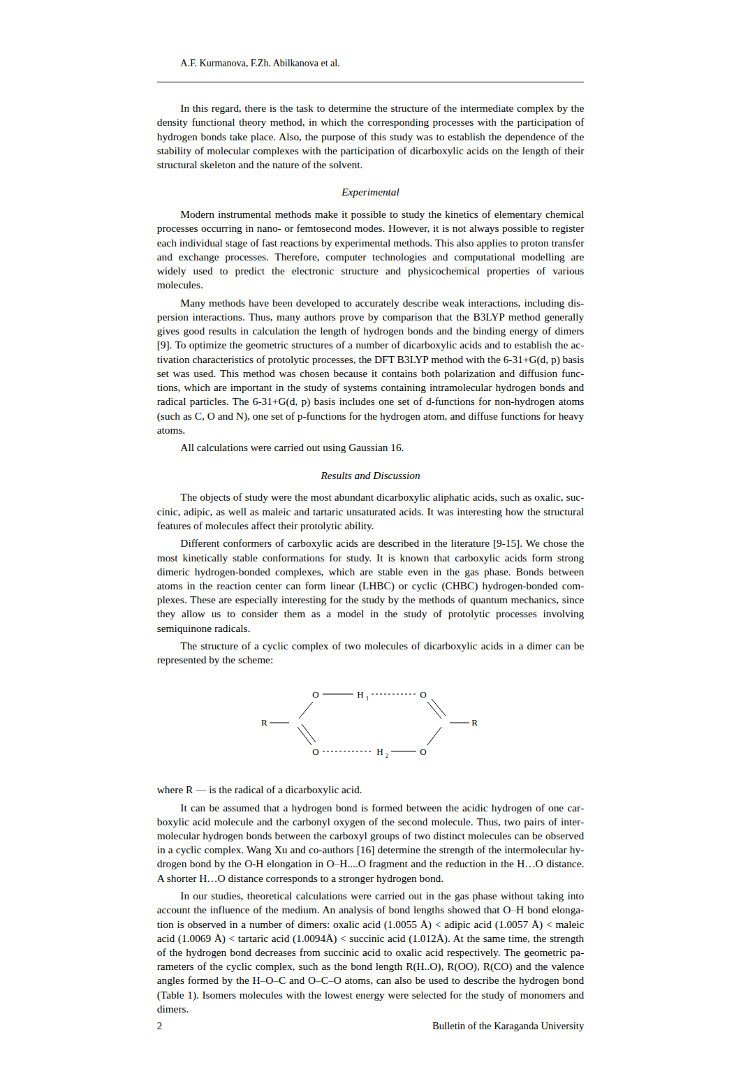A.F. Kurmanova, F.Zh. Abilkanova et al.
In this regard, there is the task to determine the structure of the intermediate complex by the density functional theory method, in which the corresponding processes with the participation of hydrogen bonds take place. Also, the purpose of this study was to establish the dependence of the stability of molecular complexes with the participation of dicarboxylic acids on the length of their structural skeleton and the nature of the solvent.
Experimental
Modern instrumental methods make it possible to study the kinetics of elementary chemical processes occurring in nano- or femtosecond modes. However, it is not always possible to register each individual stage of fast reactions by experimental methods. This also applies to proton transfer and exchange processes. Therefore, computer technologies and computational modelling are widely used to predict the electronic structure and physicochemical properties of various molecules.
Many methods have been developed to accurately describe weak interactions, including dispersion interactions. Thus, many authors prove by comparison that the B3LYP method generally gives good results in calculation the length of hydrogen bonds and the binding energy of dimers [9]. To optimize the geometric structures of a number of dicarboxylic acids and to establish the activation characteristics of protolytic processes, the DFT B3LYP method with the 6-31+G(d, p) basis set was used. This method was chosen because it contains both polarization and diffusion functions, which are important in the study of systems containing intramolecular hydrogen bonds and radical particles. The 6-31+G(d, p) basis includes one set of d-functions for non-hydrogen atoms (such as C, O and N), one set of p-functions for the hydrogen atom, and diffuse functions for heavy atoms.
All calculations were carried out using Gaussian 16.
Results and Discussion
The objects of study were the most abundant dicarboxylic aliphatic acids, such as oxalic, succinic, adipic, as well as maleic and tartaric unsaturated acids. It was interesting how the structural features of molecules affect their protolytic ability.
Different conformers of carboxylic acids are described in the literature [9-15]. We chose the most kinetically stable conformations for study. It is known that carboxylic acids form strong dimeric hydrogen-bonded complexes, which are stable even in the gas phase. Bonds between atoms in the reaction center can form linear (LHBC) or cyclic (CHBC) hydrogen-bonded complexes. These are especially interesting for the study by the methods of quantum mechanics, since they allow us to consider them as a model in the study of protolytic processes involving semiquinone radicals.
The structure of a cyclic complex of two molecules of dicarboxylic acids in a dimer can be represented by the scheme:
R O O H 1 H 2 O O R
where R — is the radical of a dicarboxylic acid.
It can be assumed that a hydrogen bond is formed between the acidic hydrogen of one carboxylic acid molecule and the carbonyl oxygen of the second molecule. Thus, two pairs of intermolecular hydrogen bonds between the carboxyl groups of two distinct molecules can be observed in a cyclic complex. Wang Xu and co-authors [16] determine the strength of the intermolecular hydrogen bond by the O-H elongation in O–H....O fragment and the reduction in the H…O distance. A shorter H…O distance corresponds to a stronger hydrogen bond.
In our studies, theoretical calculations were carried out in the gas phase without taking into account the influence of the medium. An analysis of bond lengths showed that O–H bond elongation is observed in a number of dimers: oxalic acid (1.0055 Å) < adipic acid (1.0057 Å) < maleic acid (1.0069 Å) < tartaric acid (1.0094Å) < succinic acid (1.012Å). At the same time, the strength of the hydrogen bond decreases from succinic acid to oxalic acid respectively. The geometric parameters of the cyclic complex, such as the bond length R(H..O), R(OO), R(CO) and the valence angles formed by the H–O–C and O–C–O atoms, can also be used to describe the hydrogen bond (Table 1). Isomers molecules with the lowest energy were selected for the study of monomers and dimers.
2 Bulletin of the Karaganda University